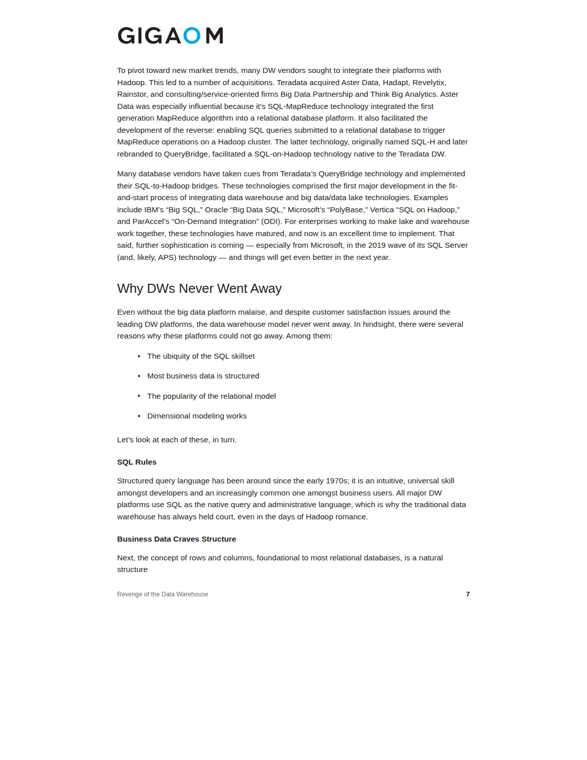To pivot toward new market trends, many DW vendors sought to integrate their platforms with Hadoop. This led to a number of acquisitions. Teradata acquired Aster Data, Hadapt, Revelytix, Rainstor, and consulting/service-oriented firms Big Data Partnership and Think Big Analytics. Aster Data was especially influential because it’s SQL-MapReduce technology integrated the first generation MapReduce algorithm into a relational database platform. It also facilitated the development of the reverse: enabling SQL queries submitted to a relational database to trigger MapReduce operations on a Hadoop cluster. The latter technology, originally named SQL-H and later rebranded to QueryBridge, facilitated a SQL-on-Hadoop technology native to the Teradata DW.
Many database vendors have taken cues from Teradata’s QueryBridge technology and implemented their SQL-to-Hadoop bridges. These technologies comprised the first major development in the fit-and-start process of integrating data warehouse and big data/data lake technologies. Examples include IBM’s “Big SQL,” Oracle “Big Data SQL,” Microsoft’s “PolyBase,” Vertica “SQL on Hadoop,” and ParAccel’s “On-Demand Integration” (ODI). For enterprises working to make lake and warehouse work together, these technologies have matured, and now is an excellent time to implement. That said, further sophistication is coming — especially from Microsoft, in the 2019 wave of its SQL Server (and, likely, APS) technology — and things will get even better in the next year.
Why DWs Never Went Away
Even without the big data platform malaise, and despite customer satisfaction issues around the leading DW platforms, the data warehouse model never went away. In hindsight, there were several reasons why these platforms could not go away. Among them:
The ubiquity of the SQL skillset
Most business data is structured
The popularity of the relational model
Dimensional modeling works
Let’s look at each of these, in turn.
SQL Rules
Structured query language has been around since the early 1970s; it is an intuitive, universal skill amongst developers and an increasingly common one amongst business users. All major DW platforms use SQL as the native query and administrative language, which is why the traditional data warehouse has always held court, even in the days of Hadoop romance.
Business Data Craves Structure
Next, the concept of rows and columns, foundational to most relational databases, is a natural structure
Revenge of the Data Warehouse 7